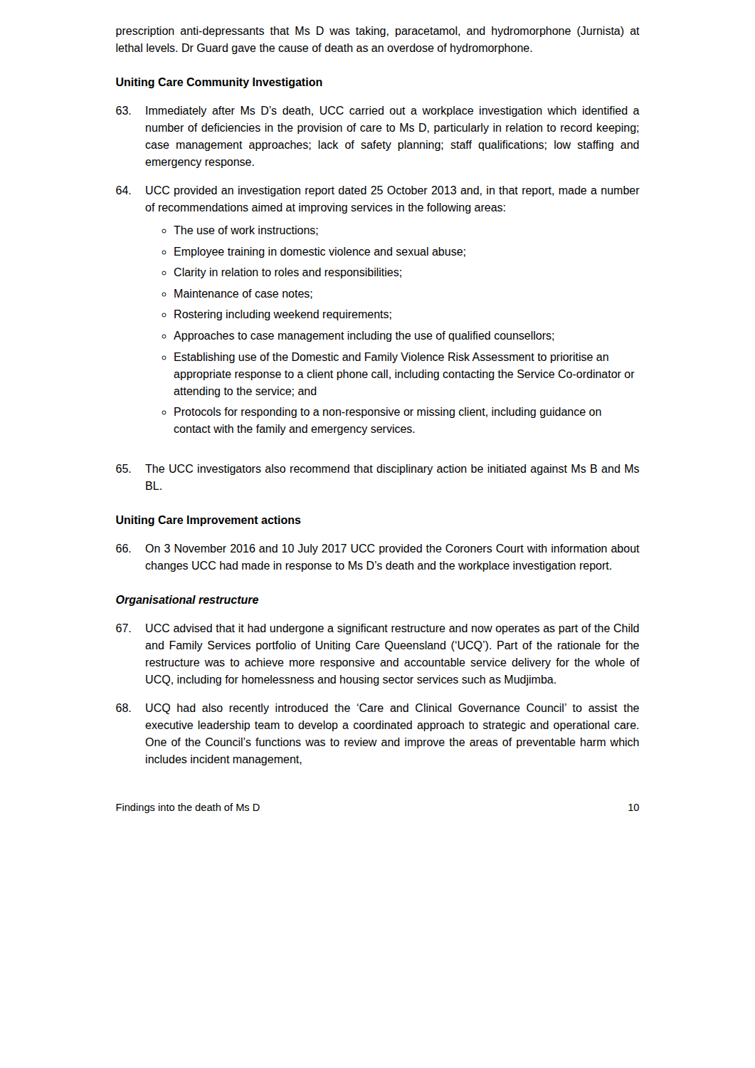prescription anti-depressants that Ms D was taking, paracetamol, and hydromorphone (Jurnista) at lethal levels. Dr Guard gave the cause of death as an overdose of hydromorphone.
Uniting Care Community Investigation
63. Immediately after Ms D’s death, UCC carried out a workplace investigation which identified a number of deficiencies in the provision of care to Ms D, particularly in relation to record keeping; case management approaches; lack of safety planning; staff qualifications; low staffing and emergency response.
64. UCC provided an investigation report dated 25 October 2013 and, in that report, made a number of recommendations aimed at improving services in the following areas:
The use of work instructions;
Employee training in domestic violence and sexual abuse;
Clarity in relation to roles and responsibilities;
Maintenance of case notes;
Rostering including weekend requirements;
Approaches to case management including the use of qualified counsellors;
Establishing use of the Domestic and Family Violence Risk Assessment to prioritise an appropriate response to a client phone call, including contacting the Service Co-ordinator or attending to the service; and
Protocols for responding to a non-responsive or missing client, including guidance on contact with the family and emergency services.
65. The UCC investigators also recommend that disciplinary action be initiated against Ms B and Ms BL.
Uniting Care Improvement actions
66. On 3 November 2016 and 10 July 2017 UCC provided the Coroners Court with information about changes UCC had made in response to Ms D’s death and the workplace investigation report.
Organisational restructure
67. UCC advised that it had undergone a significant restructure and now operates as part of the Child and Family Services portfolio of Uniting Care Queensland (‘UCQ’). Part of the rationale for the restructure was to achieve more responsive and accountable service delivery for the whole of UCQ, including for homelessness and housing sector services such as Mudjimba.
68. UCQ had also recently introduced the ‘Care and Clinical Governance Council’ to assist the executive leadership team to develop a coordinated approach to strategic and operational care. One of the Council’s functions was to review and improve the areas of preventable harm which includes incident management,
Findings into the death of Ms D 10